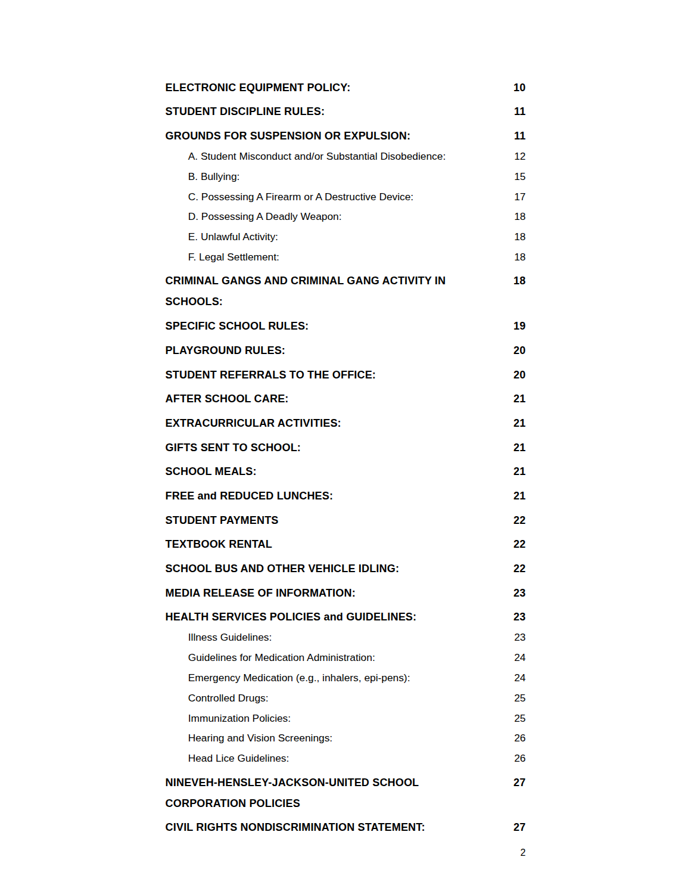| ELECTRONIC EQUIPMENT POLICY: | 10 |
| STUDENT DISCIPLINE RULES: | 11 |
| GROUNDS FOR SUSPENSION OR EXPULSION: | 11 |
| A. Student Misconduct and/or Substantial Disobedience: | 12 |
| B. Bullying: | 15 |
| C. Possessing A Firearm or A Destructive Device: | 17 |
| D. Possessing A Deadly Weapon: | 18 |
| E. Unlawful Activity: | 18 |
| F. Legal Settlement: | 18 |
| CRIMINAL GANGS AND CRIMINAL GANG ACTIVITY IN SCHOOLS: | 18 |
| SPECIFIC SCHOOL RULES: | 19 |
| PLAYGROUND RULES: | 20 |
| STUDENT REFERRALS TO THE OFFICE: | 20 |
| AFTER SCHOOL CARE: | 21 |
| EXTRACURRICULAR ACTIVITIES: | 21 |
| GIFTS SENT TO SCHOOL: | 21 |
| SCHOOL MEALS: | 21 |
| FREE and REDUCED LUNCHES: | 21 |
| STUDENT PAYMENTS | 22 |
| TEXTBOOK RENTAL | 22 |
| SCHOOL BUS AND OTHER VEHICLE IDLING: | 22 |
| MEDIA RELEASE OF INFORMATION: | 23 |
| HEALTH SERVICES POLICIES and GUIDELINES: | 23 |
| Illness Guidelines: | 23 |
| Guidelines for Medication Administration: | 24 |
| Emergency Medication (e.g., inhalers, epi-pens): | 24 |
| Controlled Drugs: | 25 |
| Immunization Policies: | 25 |
| Hearing and Vision Screenings: | 26 |
| Head Lice Guidelines: | 26 |
| NINEVEH-HENSLEY-JACKSON-UNITED SCHOOL CORPORATION POLICIES | 27 |
| CIVIL RIGHTS NONDISCRIMINATION STATEMENT: | 27 |
2